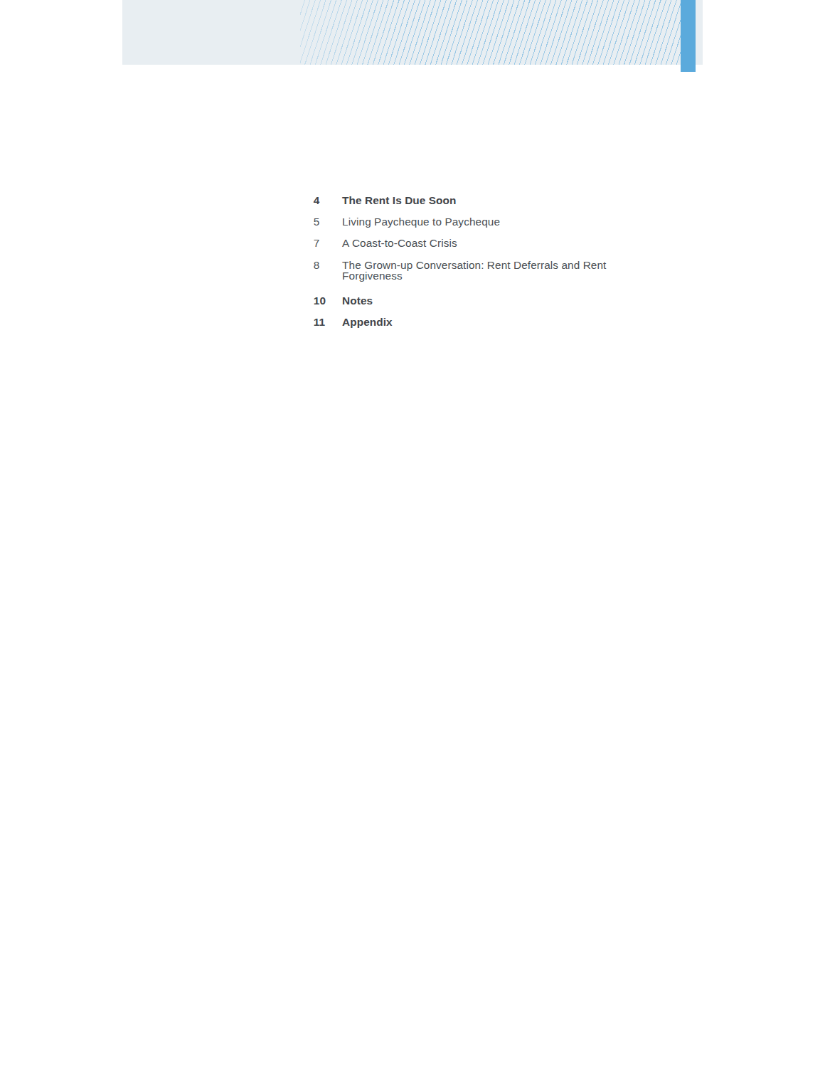4 The Rent Is Due Soon
5 Living Paycheque to Paycheque
7 A Coast-to-Coast Crisis
8 The Grown-up Conversation: Rent Deferrals and Rent Forgiveness
10 Notes
11 Appendix